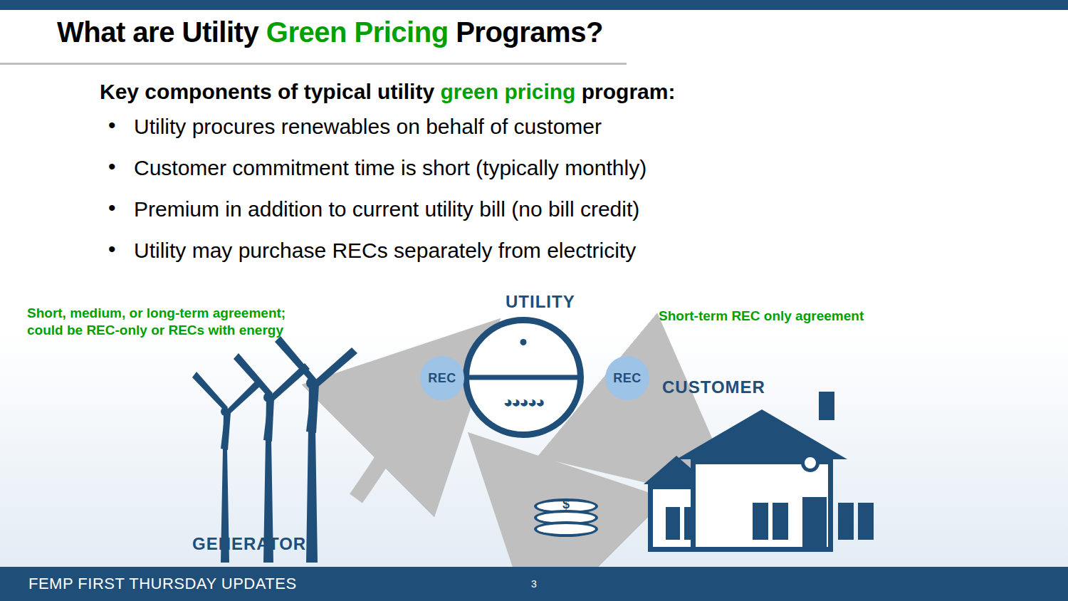What are Utility Green Pricing Programs?
Key components of typical utility green pricing program:
Utility procures renewables on behalf of customer
Customer commitment time is short (typically monthly)
Premium in addition to current utility bill (no bill credit)
Utility may purchase RECs separately from electricity
Short, medium, or long-term agreement;
could be REC-only or RECs with energy
Short-term REC only agreement
UTILITY
CUSTOMER
GENERATOR
◕◕◕◕◕
REC
REC
$
FEMP FIRST THURSDAY UPDATES 3